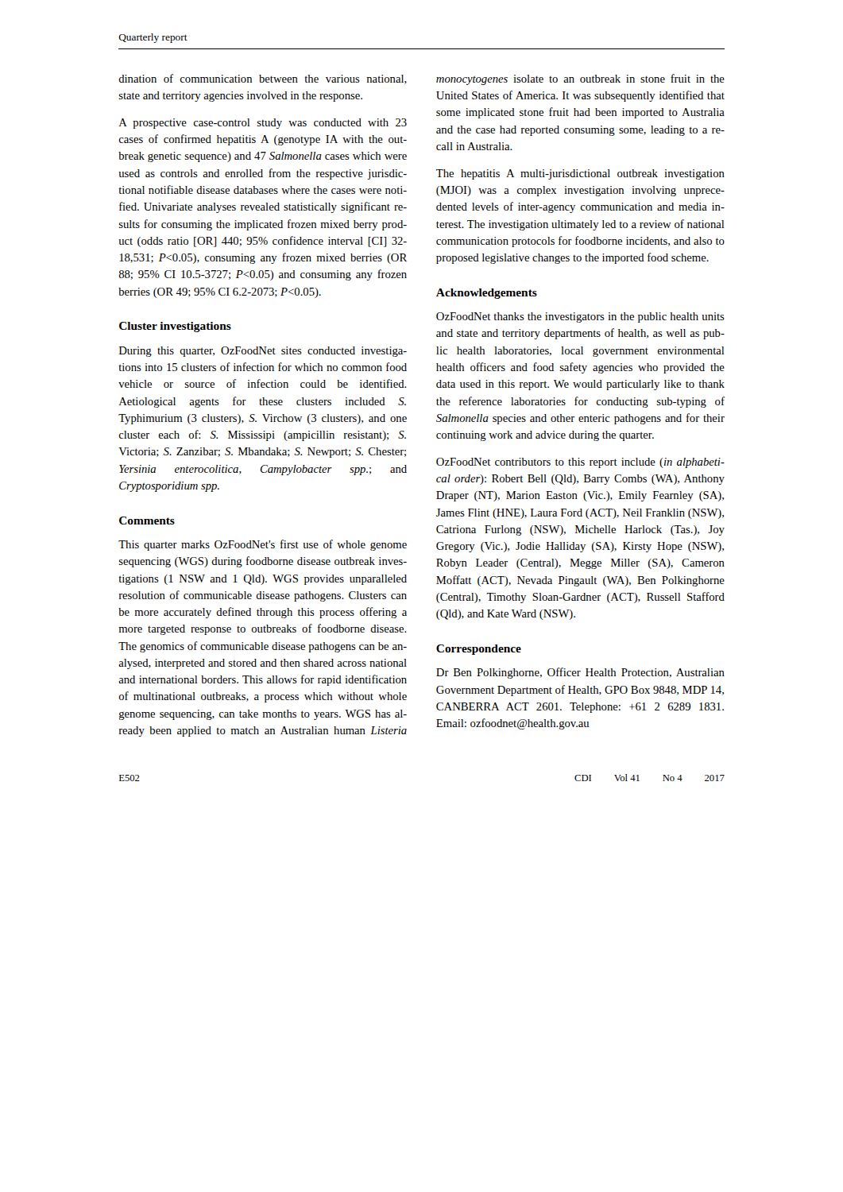Quarterly report
dination of communication between the various national, state and territory agencies involved in the response.
A prospective case-control study was conducted with 23 cases of confirmed hepatitis A (genotype IA with the outbreak genetic sequence) and 47 Salmonella cases which were used as controls and enrolled from the respective jurisdictional notifiable disease databases where the cases were notified. Univariate analyses revealed statistically significant results for consuming the implicated frozen mixed berry product (odds ratio [OR] 440; 95% confidence interval [CI] 32-18,531; P<0.05), consuming any frozen mixed berries (OR 88; 95% CI 10.5-3727; P<0.05) and consuming any frozen berries (OR 49; 95% CI 6.2-2073; P<0.05).
Cluster investigations
During this quarter, OzFoodNet sites conducted investigations into 15 clusters of infection for which no common food vehicle or source of infection could be identified. Aetiological agents for these clusters included S. Typhimurium (3 clusters), S. Virchow (3 clusters), and one cluster each of: S. Mississipi (ampicillin resistant); S. Victoria; S. Zanzibar; S. Mbandaka; S. Newport; S. Chester; Yersinia enterocolitica, Campylobacter spp.; and Cryptosporidium spp.
Comments
This quarter marks OzFoodNet's first use of whole genome sequencing (WGS) during foodborne disease outbreak investigations (1 NSW and 1 Qld). WGS provides unparalleled resolution of communicable disease pathogens. Clusters can be more accurately defined through this process offering a more targeted response to outbreaks of foodborne disease. The genomics of communicable disease pathogens can be analysed, interpreted and stored and then shared across national and international borders. This allows for rapid identification of multinational outbreaks, a process which without whole genome sequencing, can take months to years. WGS has already been applied to match an Australian human Listeria monocytogenes isolate to an outbreak in stone fruit in the United States of America. It was subsequently identified that some implicated stone fruit had been imported to Australia and the case had reported consuming some, leading to a recall in Australia.
The hepatitis A multi-jurisdictional outbreak investigation (MJOI) was a complex investigation involving unprecedented levels of inter-agency communication and media interest. The investigation ultimately led to a review of national communication protocols for foodborne incidents, and also to proposed legislative changes to the imported food scheme.
Acknowledgements
OzFoodNet thanks the investigators in the public health units and state and territory departments of health, as well as public health laboratories, local government environmental health officers and food safety agencies who provided the data used in this report. We would particularly like to thank the reference laboratories for conducting sub-typing of Salmonella species and other enteric pathogens and for their continuing work and advice during the quarter.
OzFoodNet contributors to this report include (in alphabetical order): Robert Bell (Qld), Barry Combs (WA), Anthony Draper (NT), Marion Easton (Vic.), Emily Fearnley (SA), James Flint (HNE), Laura Ford (ACT), Neil Franklin (NSW), Catriona Furlong (NSW), Michelle Harlock (Tas.), Joy Gregory (Vic.), Jodie Halliday (SA), Kirsty Hope (NSW), Robyn Leader (Central), Megge Miller (SA), Cameron Moffatt (ACT), Nevada Pingault (WA), Ben Polkinghorne (Central), Timothy Sloan-Gardner (ACT), Russell Stafford (Qld), and Kate Ward (NSW).
Correspondence
Dr Ben Polkinghorne, Officer Health Protection, Australian Government Department of Health, GPO Box 9848, MDP 14, CANBERRA ACT 2601. Telephone: +61 2 6289 1831. Email: ozfoodnet@health.gov.au
E502
CDI Vol 41 No 4 2017